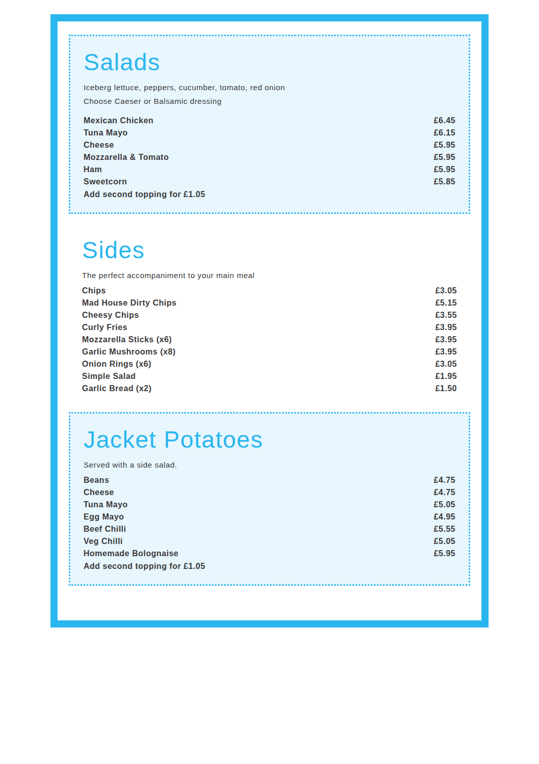Salads
Iceberg lettuce, peppers, cucumber, tomato, red onion
Choose Caeser or Balsamic dressing
Mexican Chicken£6.45
Tuna Mayo£6.15
Cheese£5.95
Mozzarella & Tomato£5.95
Ham£5.95
Sweetcorn£5.85
Add second topping for £1.05
Sides
The perfect accompaniment to your main meal
Chips£3.05
Mad House Dirty Chips£5.15
Cheesy Chips£3.55
Curly Fries£3.95
Mozzarella Sticks (x6)£3.95
Garlic Mushrooms (x8)£3.95
Onion Rings (x6)£3.05
Simple Salad£1.95
Garlic Bread (x2)£1.50
Jacket Potatoes
Served with a side salad.
Beans£4.75
Cheese£4.75
Tuna Mayo£5.05
Egg Mayo£4.95
Beef Chilli£5.55
Veg Chilli£5.05
Homemade Bolognaise£5.95
Add second topping for £1.05